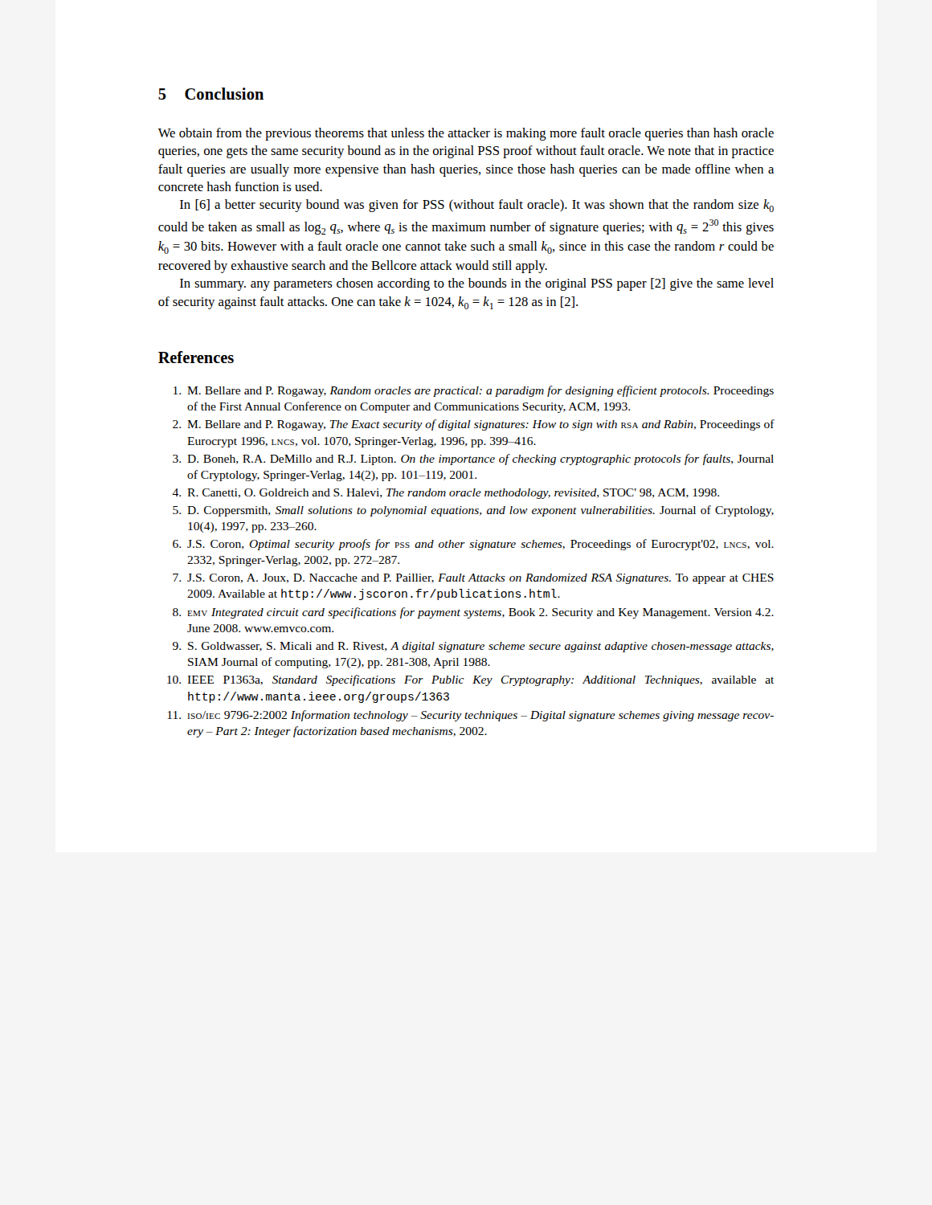5 Conclusion
We obtain from the previous theorems that unless the attacker is making more fault oracle queries than hash oracle queries, one gets the same security bound as in the original PSS proof without fault oracle. We note that in practice fault queries are usually more expensive than hash queries, since those hash queries can be made offline when a concrete hash function is used.
In [6] a better security bound was given for PSS (without fault oracle). It was shown that the random size k0 could be taken as small as log2 qs, where qs is the maximum number of signature queries; with qs = 230 this gives k0 = 30 bits. However with a fault oracle one cannot take such a small k0, since in this case the random r could be recovered by exhaustive search and the Bellcore attack would still apply.
In summary. any parameters chosen according to the bounds in the original PSS paper [2] give the same level of security against fault attacks. One can take k = 1024, k0 = k1 = 128 as in [2].
References
M. Bellare and P. Rogaway, Random oracles are practical: a paradigm for designing efficient protocols. Proceedings of the First Annual Conference on Computer and Communications Security, ACM, 1993.
M. Bellare and P. Rogaway, The Exact security of digital signatures: How to sign with rsa and Rabin, Proceedings of Eurocrypt 1996, lncs, vol. 1070, Springer-Verlag, 1996, pp. 399–416.
D. Boneh, R.A. DeMillo and R.J. Lipton. On the importance of checking cryptographic protocols for faults, Journal of Cryptology, Springer-Verlag, 14(2), pp. 101–119, 2001.
R. Canetti, O. Goldreich and S. Halevi, The random oracle methodology, revisited, STOC' 98, ACM, 1998.
D. Coppersmith, Small solutions to polynomial equations, and low exponent vulnerabilities. Journal of Cryptology, 10(4), 1997, pp. 233–260.
J.S. Coron, Optimal security proofs for pss and other signature schemes, Proceedings of Eurocrypt'02, lncs, vol. 2332, Springer-Verlag, 2002, pp. 272–287.
J.S. Coron, A. Joux, D. Naccache and P. Paillier, Fault Attacks on Randomized RSA Signatures. To appear at CHES 2009. Available at http://www.jscoron.fr/publications.html.
emv Integrated circuit card specifications for payment systems, Book 2. Security and Key Management. Version 4.2. June 2008. www.emvco.com.
S. Goldwasser, S. Micali and R. Rivest, A digital signature scheme secure against adaptive chosen-message attacks, SIAM Journal of computing, 17(2), pp. 281-308, April 1988.
IEEE P1363a, Standard Specifications For Public Key Cryptography: Additional Techniques, available at http://www.manta.ieee.org/groups/1363
iso/iec 9796-2:2002 Information technology – Security techniques – Digital signature schemes giving message recovery – Part 2: Integer factorization based mechanisms, 2002.